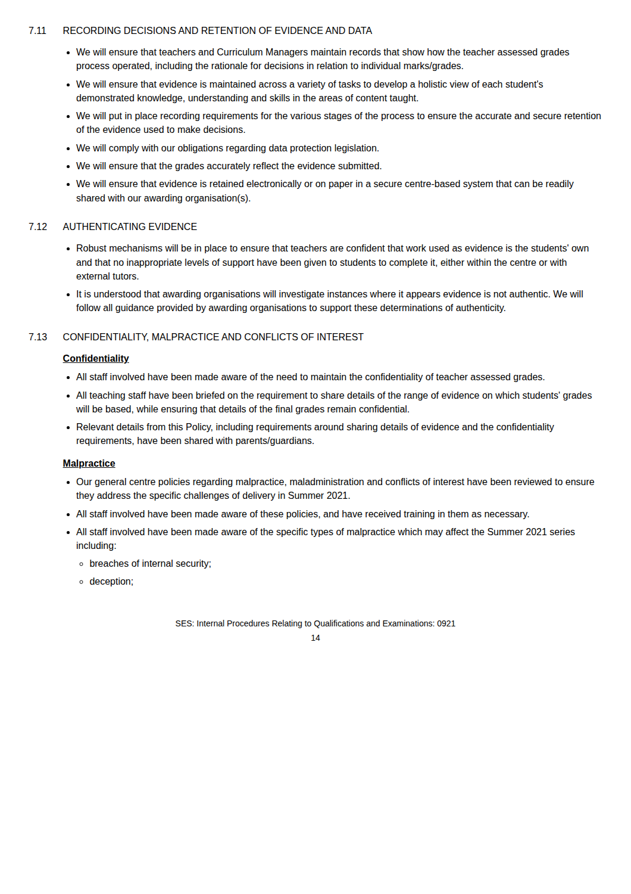7.11 RECORDING DECISIONS AND RETENTION OF EVIDENCE AND DATA
We will ensure that teachers and Curriculum Managers maintain records that show how the teacher assessed grades process operated, including the rationale for decisions in relation to individual marks/grades.
We will ensure that evidence is maintained across a variety of tasks to develop a holistic view of each student's demonstrated knowledge, understanding and skills in the areas of content taught.
We will put in place recording requirements for the various stages of the process to ensure the accurate and secure retention of the evidence used to make decisions.
We will comply with our obligations regarding data protection legislation.
We will ensure that the grades accurately reflect the evidence submitted.
We will ensure that evidence is retained electronically or on paper in a secure centre-based system that can be readily shared with our awarding organisation(s).
7.12 AUTHENTICATING EVIDENCE
Robust mechanisms will be in place to ensure that teachers are confident that work used as evidence is the students' own and that no inappropriate levels of support have been given to students to complete it, either within the centre or with external tutors.
It is understood that awarding organisations will investigate instances where it appears evidence is not authentic. We will follow all guidance provided by awarding organisations to support these determinations of authenticity.
7.13 CONFIDENTIALITY, MALPRACTICE AND CONFLICTS OF INTEREST
Confidentiality
All staff involved have been made aware of the need to maintain the confidentiality of teacher assessed grades.
All teaching staff have been briefed on the requirement to share details of the range of evidence on which students' grades will be based, while ensuring that details of the final grades remain confidential.
Relevant details from this Policy, including requirements around sharing details of evidence and the confidentiality requirements, have been shared with parents/guardians.
Malpractice
Our general centre policies regarding malpractice, maladministration and conflicts of interest have been reviewed to ensure they address the specific challenges of delivery in Summer 2021.
All staff involved have been made aware of these policies, and have received training in them as necessary.
All staff involved have been made aware of the specific types of malpractice which may affect the Summer 2021 series including:
breaches of internal security;
deception;
SES: Internal Procedures Relating to Qualifications and Examinations: 0921
14